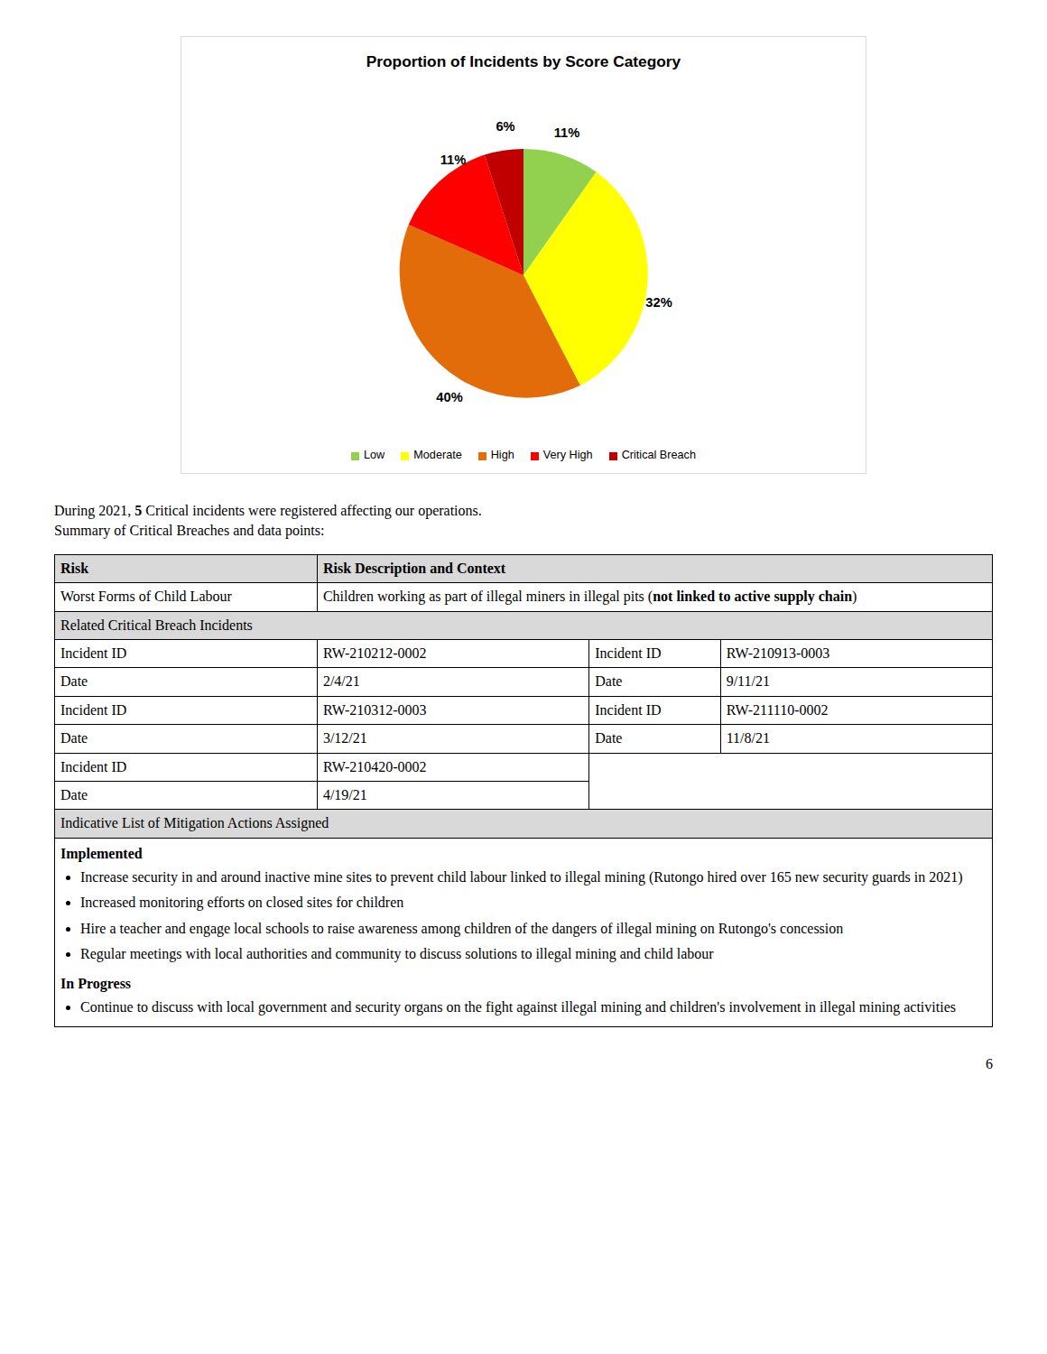Proportion of Incidents by Score Category
11% 32% 40% 11% 6%
Low
Moderate
High
Very High
Critical Breach
During 2021, 5 Critical incidents were registered affecting our operations.
Summary of Critical Breaches and data points:
| Risk | Risk Description and Context |
| --- | --- |
| Worst Forms of Child Labour | Children working as part of illegal miners in illegal pits ( not linked to active supply chain ) |
| Related Critical Breach Incidents |
| Incident ID | RW-210212-0002 | Incident ID | RW-210913-0003 |
| Date | 2/4/21 | Date | 9/11/21 |
| Incident ID | RW-210312-0003 | Incident ID | RW-211110-0002 |
| Date | 3/12/21 | Date | 11/8/21 |
| Incident ID | RW-210420-0002 | |
| Date | 4/19/21 |
| Indicative List of Mitigation Actions Assigned |
| Implemented Increase security in and around inactive mine sites to prevent child labour linked to illegal mining (Rutongo hired over 165 new security guards in 2021) Increased monitoring efforts on closed sites for children Hire a teacher and engage local schools to raise awareness among children of the dangers of illegal mining on Rutongo's concession Regular meetings with local authorities and community to discuss solutions to illegal mining and child labour In Progress Continue to discuss with local government and security organs on the fight against illegal mining and children's involvement in illegal mining activities |
6